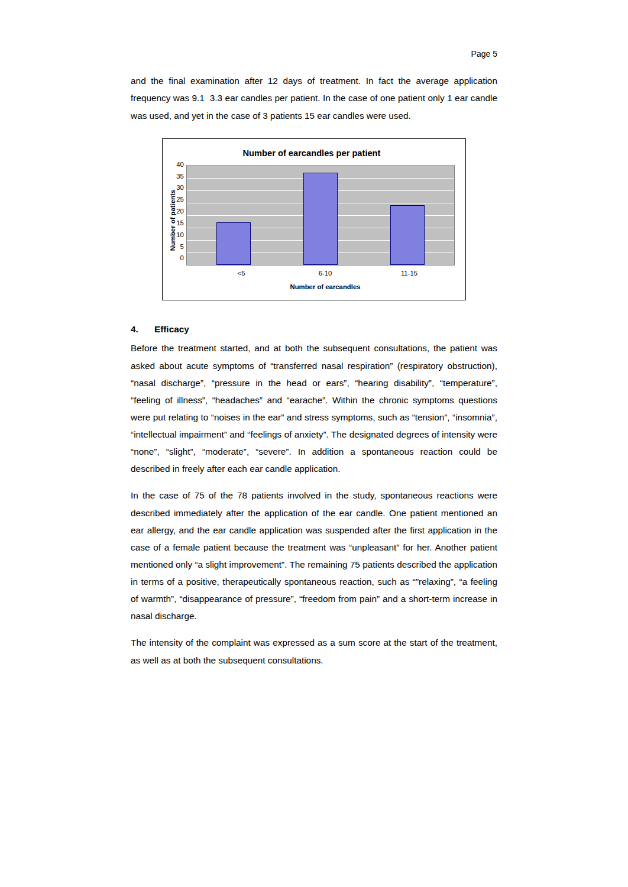Page 5
and the final examination after 12 days of treatment. In fact the average application frequency was 9.1 3.3 ear candles per patient. In the case of one patient only 1 ear candle was used, and yet in the case of 3 patients 15 ear candles were used.
Number of earcandles per patient
Number of patients
40 35 30 25 20 15 10 5 0
<5 6-10 11-15
Number of earcandles
4. Efficacy
Before the treatment started, and at both the subsequent consultations, the patient was asked about acute symptoms of “transferred nasal respiration” (respiratory obstruction), “nasal discharge”, “pressure in the head or ears”, “hearing disability”, “temperature”, “feeling of illness”, “headaches” and “earache”. Within the chronic symptoms questions were put relating to “noises in the ear” and stress symptoms, such as “tension”, “insomnia”, “intellectual impairment” and “feelings of anxiety”. The designated degrees of intensity were “none”, “slight”, “moderate”, “severe”. In addition a spontaneous reaction could be described in freely after each ear candle application.
In the case of 75 of the 78 patients involved in the study, spontaneous reactions were described immediately after the application of the ear candle. One patient mentioned an ear allergy, and the ear candle application was suspended after the first application in the case of a female patient because the treatment was “unpleasant” for her. Another patient mentioned only “a slight improvement”. The remaining 75 patients described the application in terms of a positive, therapeutically spontaneous reaction, such as “”relaxing”, “a feeling of warmth”, “disappearance of pressure”, “freedom from pain” and a short-term increase in nasal discharge.
The intensity of the complaint was expressed as a sum score at the start of the treatment, as well as at both the subsequent consultations.